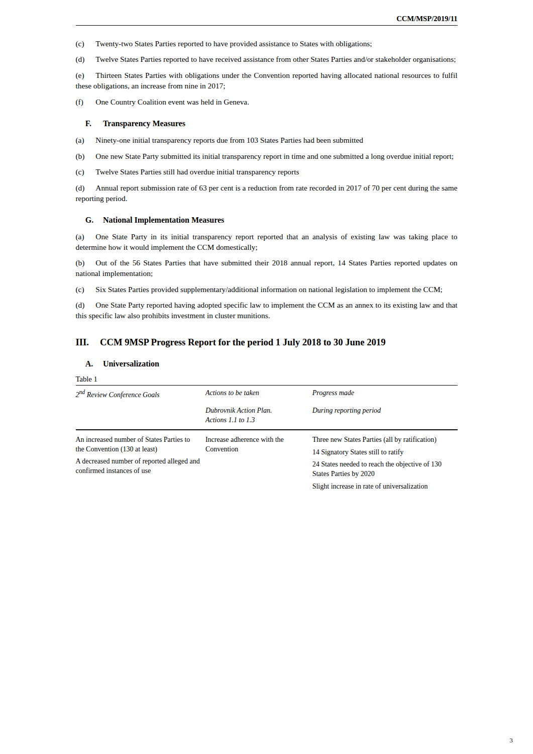CCM/MSP/2019/11
(c) Twenty-two States Parties reported to have provided assistance to States with obligations;
(d) Twelve States Parties reported to have received assistance from other States Parties and/or stakeholder organisations;
(e) Thirteen States Parties with obligations under the Convention reported having allocated national resources to fulfil these obligations, an increase from nine in 2017;
(f) One Country Coalition event was held in Geneva.
F. Transparency Measures
(a) Ninety-one initial transparency reports due from 103 States Parties had been submitted
(b) One new State Party submitted its initial transparency report in time and one submitted a long overdue initial report;
(c) Twelve States Parties still had overdue initial transparency reports
(d) Annual report submission rate of 63 per cent is a reduction from rate recorded in 2017 of 70 per cent during the same reporting period.
G. National Implementation Measures
(a) One State Party in its initial transparency report reported that an analysis of existing law was taking place to determine how it would implement the CCM domestically;
(b) Out of the 56 States Parties that have submitted their 2018 annual report, 14 States Parties reported updates on national implementation;
(c) Six States Parties provided supplementary/additional information on national legislation to implement the CCM;
(d) One State Party reported having adopted specific law to implement the CCM as an annex to its existing law and that this specific law also prohibits investment in cluster munitions.
III. CCM 9MSP Progress Report for the period 1 July 2018 to 30 June 2019
A. Universalization
Table 1
| 2 nd Review Conference Goals | Actions to be taken | Progress made |
| --- | --- | --- |
| | Dubrovnik Action Plan. Actions 1.1 to 1.3 | During reporting period |
| An increased number of States Parties to the Convention (130 at least) A decreased number of reported alleged and confirmed instances of use | Increase adherence with the Convention | Three new States Parties (all by ratification) 14 Signatory States still to ratify 24 States needed to reach the objective of 130 States Parties by 2020 Slight increase in rate of universalization |
3